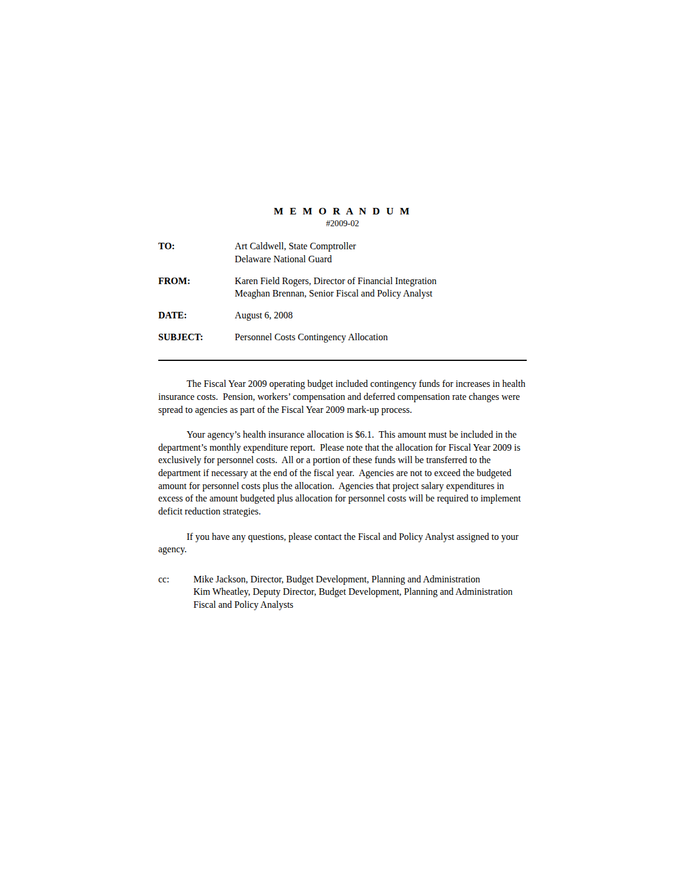M E M O R A N D U M
#2009-02
| TO: | Art Caldwell, State Comptroller Delaware National Guard |
| FROM: | Karen Field Rogers, Director of Financial Integration Meaghan Brennan, Senior Fiscal and Policy Analyst |
| DATE: | August 6, 2008 |
| SUBJECT: | Personnel Costs Contingency Allocation |
The Fiscal Year 2009 operating budget included contingency funds for increases in health insurance costs. Pension, workers’ compensation and deferred compensation rate changes were spread to agencies as part of the Fiscal Year 2009 mark-up process.
Your agency’s health insurance allocation is $6.1. This amount must be included in the department’s monthly expenditure report. Please note that the allocation for Fiscal Year 2009 is exclusively for personnel costs. All or a portion of these funds will be transferred to the department if necessary at the end of the fiscal year. Agencies are not to exceed the budgeted amount for personnel costs plus the allocation. Agencies that project salary expenditures in excess of the amount budgeted plus allocation for personnel costs will be required to implement deficit reduction strategies.
If you have any questions, please contact the Fiscal and Policy Analyst assigned to your agency.
| cc: | Mike Jackson, Director, Budget Development, Planning and Administration Kim Wheatley, Deputy Director, Budget Development, Planning and Administration Fiscal and Policy Analysts |